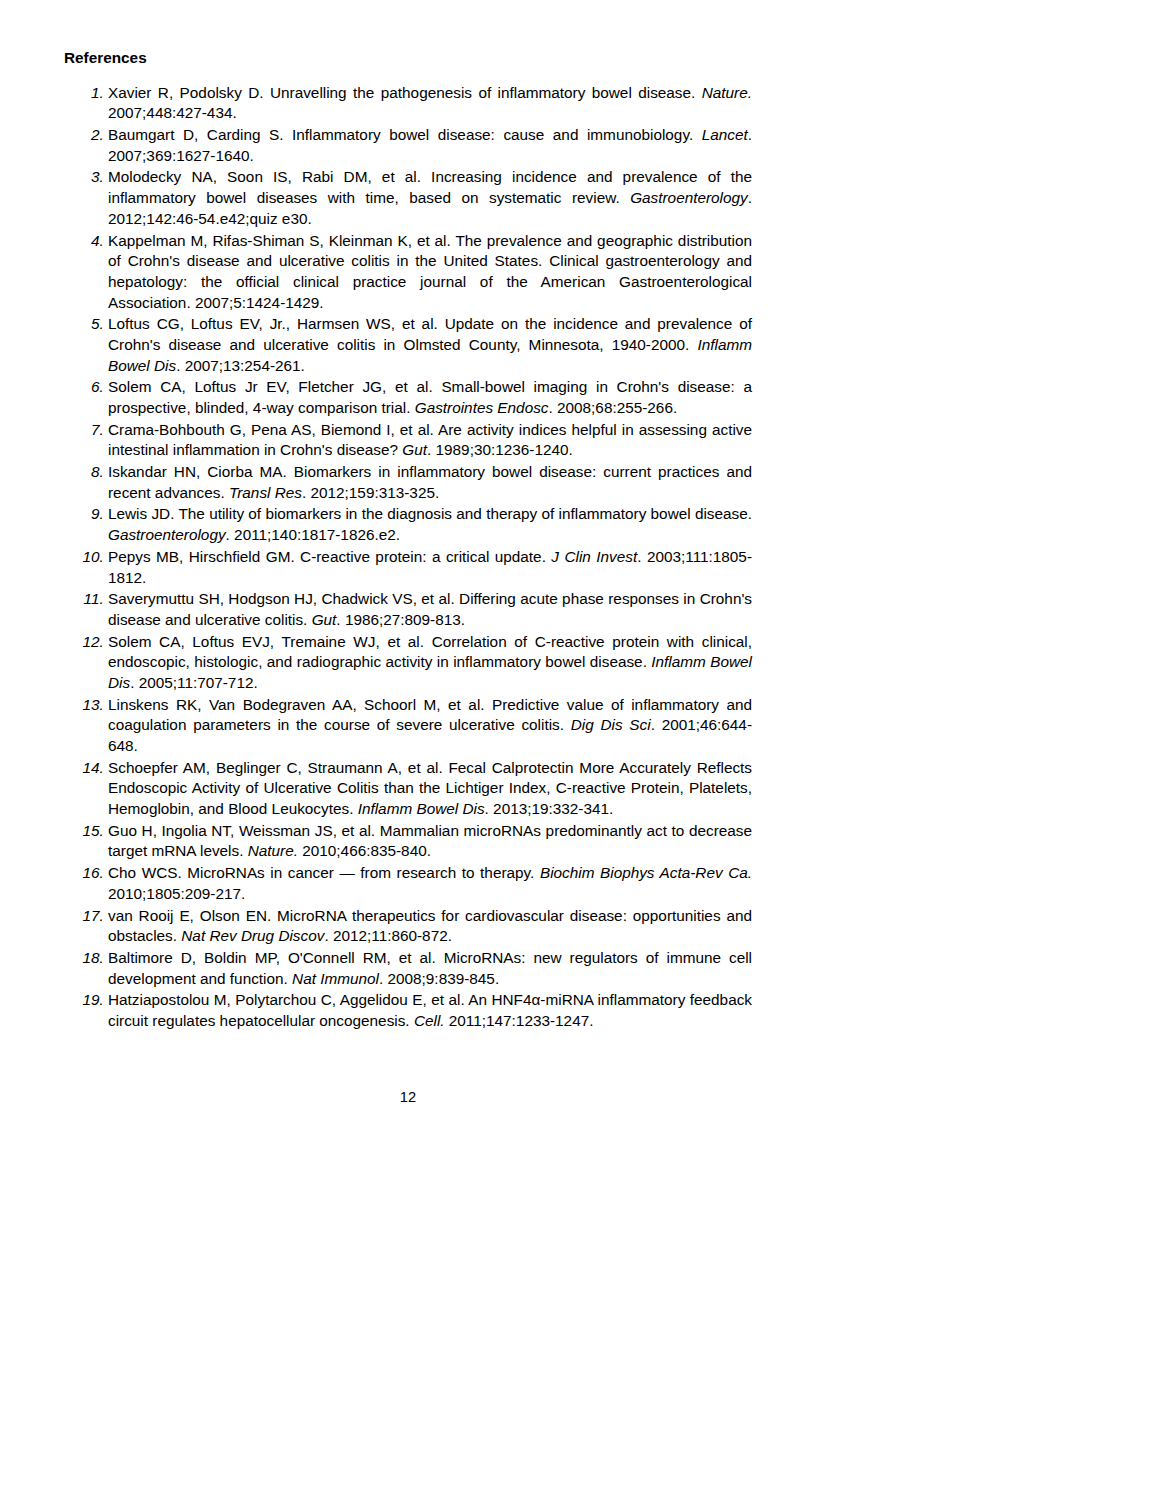References
Xavier R, Podolsky D. Unravelling the pathogenesis of inflammatory bowel disease. Nature. 2007;448:427-434.
Baumgart D, Carding S. Inflammatory bowel disease: cause and immunobiology. Lancet. 2007;369:1627-1640.
Molodecky NA, Soon IS, Rabi DM, et al. Increasing incidence and prevalence of the inflammatory bowel diseases with time, based on systematic review. Gastroenterology. 2012;142:46-54.e42;quiz e30.
Kappelman M, Rifas-Shiman S, Kleinman K, et al. The prevalence and geographic distribution of Crohn's disease and ulcerative colitis in the United States. Clinical gastroenterology and hepatology: the official clinical practice journal of the American Gastroenterological Association. 2007;5:1424-1429.
Loftus CG, Loftus EV, Jr., Harmsen WS, et al. Update on the incidence and prevalence of Crohn's disease and ulcerative colitis in Olmsted County, Minnesota, 1940-2000. Inflamm Bowel Dis. 2007;13:254-261.
Solem CA, Loftus Jr EV, Fletcher JG, et al. Small-bowel imaging in Crohn's disease: a prospective, blinded, 4-way comparison trial. Gastrointes Endosc. 2008;68:255-266.
Crama-Bohbouth G, Pena AS, Biemond I, et al. Are activity indices helpful in assessing active intestinal inflammation in Crohn's disease? Gut. 1989;30:1236-1240.
Iskandar HN, Ciorba MA. Biomarkers in inflammatory bowel disease: current practices and recent advances. Transl Res. 2012;159:313-325.
Lewis JD. The utility of biomarkers in the diagnosis and therapy of inflammatory bowel disease. Gastroenterology. 2011;140:1817-1826.e2.
Pepys MB, Hirschfield GM. C-reactive protein: a critical update. J Clin Invest. 2003;111:1805-1812.
Saverymuttu SH, Hodgson HJ, Chadwick VS, et al. Differing acute phase responses in Crohn's disease and ulcerative colitis. Gut. 1986;27:809-813.
Solem CA, Loftus EVJ, Tremaine WJ, et al. Correlation of C-reactive protein with clinical, endoscopic, histologic, and radiographic activity in inflammatory bowel disease. Inflamm Bowel Dis. 2005;11:707-712.
Linskens RK, Van Bodegraven AA, Schoorl M, et al. Predictive value of inflammatory and coagulation parameters in the course of severe ulcerative colitis. Dig Dis Sci. 2001;46:644-648.
Schoepfer AM, Beglinger C, Straumann A, et al. Fecal Calprotectin More Accurately Reflects Endoscopic Activity of Ulcerative Colitis than the Lichtiger Index, C-reactive Protein, Platelets, Hemoglobin, and Blood Leukocytes. Inflamm Bowel Dis. 2013;19:332-341.
Guo H, Ingolia NT, Weissman JS, et al. Mammalian microRNAs predominantly act to decrease target mRNA levels. Nature. 2010;466:835-840.
Cho WCS. MicroRNAs in cancer — from research to therapy. Biochim Biophys Acta-Rev Ca. 2010;1805:209-217.
van Rooij E, Olson EN. MicroRNA therapeutics for cardiovascular disease: opportunities and obstacles. Nat Rev Drug Discov. 2012;11:860-872.
Baltimore D, Boldin MP, O'Connell RM, et al. MicroRNAs: new regulators of immune cell development and function. Nat Immunol. 2008;9:839-845.
Hatziapostolou M, Polytarchou C, Aggelidou E, et al. An HNF4α-miRNA inflammatory feedback circuit regulates hepatocellular oncogenesis. Cell. 2011;147:1233-1247.
12